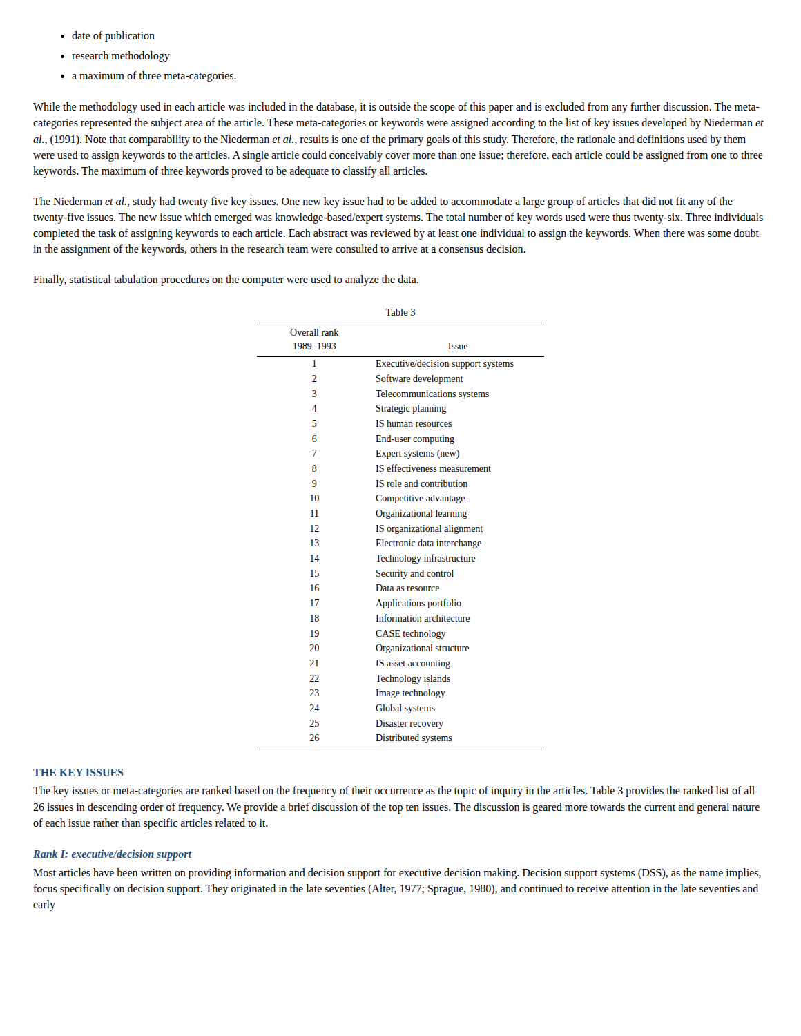date of publication
research methodology
a maximum of three meta-categories.
While the methodology used in each article was included in the database, it is outside the scope of this paper and is excluded from any further discussion. The meta-categories represented the subject area of the article. These meta-categories or keywords were assigned according to the list of key issues developed by Niederman et al., (1991). Note that comparability to the Niederman et al., results is one of the primary goals of this study. Therefore, the rationale and definitions used by them were used to assign keywords to the articles. A single article could conceivably cover more than one issue; therefore, each article could be assigned from one to three keywords. The maximum of three keywords proved to be adequate to classify all articles.
The Niederman et al., study had twenty five key issues. One new key issue had to be added to accommodate a large group of articles that did not fit any of the twenty-five issues. The new issue which emerged was knowledge-based/expert systems. The total number of key words used were thus twenty-six. Three individuals completed the task of assigning keywords to each article. Each abstract was reviewed by at least one individual to assign the keywords. When there was some doubt in the assignment of the keywords, others in the research team were consulted to arrive at a consensus decision.
Finally, statistical tabulation procedures on the computer were used to analyze the data.
Table 3
| Overall rank 1989–1993 | Issue |
| --- | --- |
| 1 | Executive/decision support systems |
| 2 | Software development |
| 3 | Telecommunications systems |
| 4 | Strategic planning |
| 5 | IS human resources |
| 6 | End-user computing |
| 7 | Expert systems (new) |
| 8 | IS effectiveness measurement |
| 9 | IS role and contribution |
| 10 | Competitive advantage |
| 11 | Organizational learning |
| 12 | IS organizational alignment |
| 13 | Electronic data interchange |
| 14 | Technology infrastructure |
| 15 | Security and control |
| 16 | Data as resource |
| 17 | Applications portfolio |
| 18 | Information architecture |
| 19 | CASE technology |
| 20 | Organizational structure |
| 21 | IS asset accounting |
| 22 | Technology islands |
| 23 | Image technology |
| 24 | Global systems |
| 25 | Disaster recovery |
| 26 | Distributed systems |
THE KEY ISSUES
The key issues or meta-categories are ranked based on the frequency of their occurrence as the topic of inquiry in the articles. Table 3 provides the ranked list of all 26 issues in descending order of frequency. We provide a brief discussion of the top ten issues. The discussion is geared more towards the current and general nature of each issue rather than specific articles related to it.
Rank I: executive/decision support
Most articles have been written on providing information and decision support for executive decision making. Decision support systems (DSS), as the name implies, focus specifically on decision support. They originated in the late seventies (Alter, 1977; Sprague, 1980), and continued to receive attention in the late seventies and early